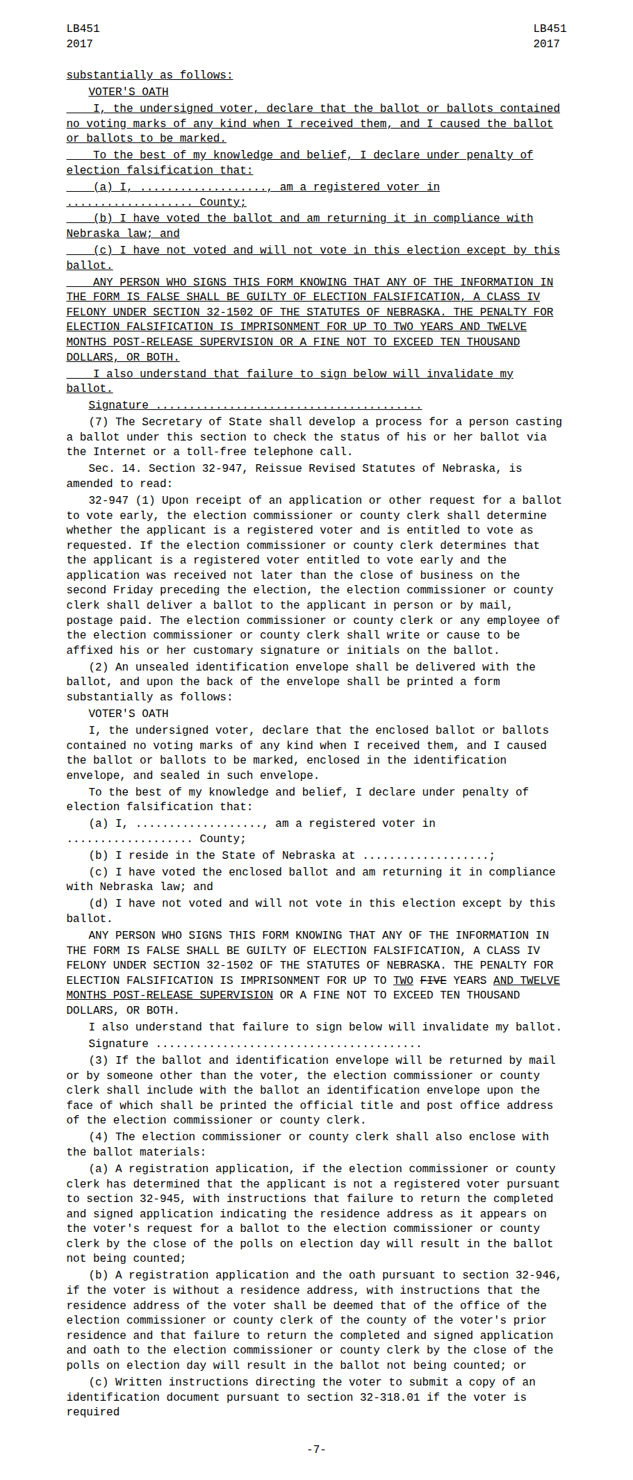LB451
2017
LB451
2017
substantially as follows:
VOTER'S OATH
I, the undersigned voter, declare that the ballot or ballots contained no voting marks of any kind when I received them, and I caused the ballot or ballots to be marked.
To the best of my knowledge and belief, I declare under penalty of election falsification that:
(a) I, ..................., am a registered voter in ................... County;
(b) I have voted the ballot and am returning it in compliance with Nebraska law; and
(c) I have not voted and will not vote in this election except by this ballot.
ANY PERSON WHO SIGNS THIS FORM KNOWING THAT ANY OF THE INFORMATION IN THE FORM IS FALSE SHALL BE GUILTY OF ELECTION FALSIFICATION, A CLASS IV FELONY UNDER SECTION 32-1502 OF THE STATUTES OF NEBRASKA. THE PENALTY FOR ELECTION FALSIFICATION IS IMPRISONMENT FOR UP TO TWO YEARS AND TWELVE MONTHS POST-RELEASE SUPERVISION OR A FINE NOT TO EXCEED TEN THOUSAND DOLLARS, OR BOTH.
I also understand that failure to sign below will invalidate my ballot.
Signature ........................................
(7) The Secretary of State shall develop a process for a person casting a ballot under this section to check the status of his or her ballot via the Internet or a toll-free telephone call.
Sec. 14. Section 32-947, Reissue Revised Statutes of Nebraska, is amended to read:
32-947 (1) Upon receipt of an application or other request for a ballot to vote early, the election commissioner or county clerk shall determine whether the applicant is a registered voter and is entitled to vote as requested. If the election commissioner or county clerk determines that the applicant is a registered voter entitled to vote early and the application was received not later than the close of business on the second Friday preceding the election, the election commissioner or county clerk shall deliver a ballot to the applicant in person or by mail, postage paid. The election commissioner or county clerk or any employee of the election commissioner or county clerk shall write or cause to be affixed his or her customary signature or initials on the ballot.
(2) An unsealed identification envelope shall be delivered with the ballot, and upon the back of the envelope shall be printed a form substantially as follows:
VOTER'S OATH
I, the undersigned voter, declare that the enclosed ballot or ballots contained no voting marks of any kind when I received them, and I caused the ballot or ballots to be marked, enclosed in the identification envelope, and sealed in such envelope.
To the best of my knowledge and belief, I declare under penalty of election falsification that:
(a) I, ..................., am a registered voter in ................... County;
(b) I reside in the State of Nebraska at ...................;
(c) I have voted the enclosed ballot and am returning it in compliance with Nebraska law; and
(d) I have not voted and will not vote in this election except by this ballot.
ANY PERSON WHO SIGNS THIS FORM KNOWING THAT ANY OF THE INFORMATION IN THE FORM IS FALSE SHALL BE GUILTY OF ELECTION FALSIFICATION, A CLASS IV FELONY UNDER SECTION 32-1502 OF THE STATUTES OF NEBRASKA. THE PENALTY FOR ELECTION FALSIFICATION IS IMPRISONMENT FOR UP TO TWO FIVE YEARS AND TWELVE MONTHS POST-RELEASE SUPERVISION OR A FINE NOT TO EXCEED TEN THOUSAND DOLLARS, OR BOTH.
I also understand that failure to sign below will invalidate my ballot.
Signature ........................................
(3) If the ballot and identification envelope will be returned by mail or by someone other than the voter, the election commissioner or county clerk shall include with the ballot an identification envelope upon the face of which shall be printed the official title and post office address of the election commissioner or county clerk.
(4) The election commissioner or county clerk shall also enclose with the ballot materials:
(a) A registration application, if the election commissioner or county clerk has determined that the applicant is not a registered voter pursuant to section 32-945, with instructions that failure to return the completed and signed application indicating the residence address as it appears on the voter's request for a ballot to the election commissioner or county clerk by the close of the polls on election day will result in the ballot not being counted;
(b) A registration application and the oath pursuant to section 32-946, if the voter is without a residence address, with instructions that the residence address of the voter shall be deemed that of the office of the election commissioner or county clerk of the county of the voter's prior residence and that failure to return the completed and signed application and oath to the election commissioner or county clerk by the close of the polls on election day will result in the ballot not being counted; or
(c) Written instructions directing the voter to submit a copy of an identification document pursuant to section 32-318.01 if the voter is required
-7-